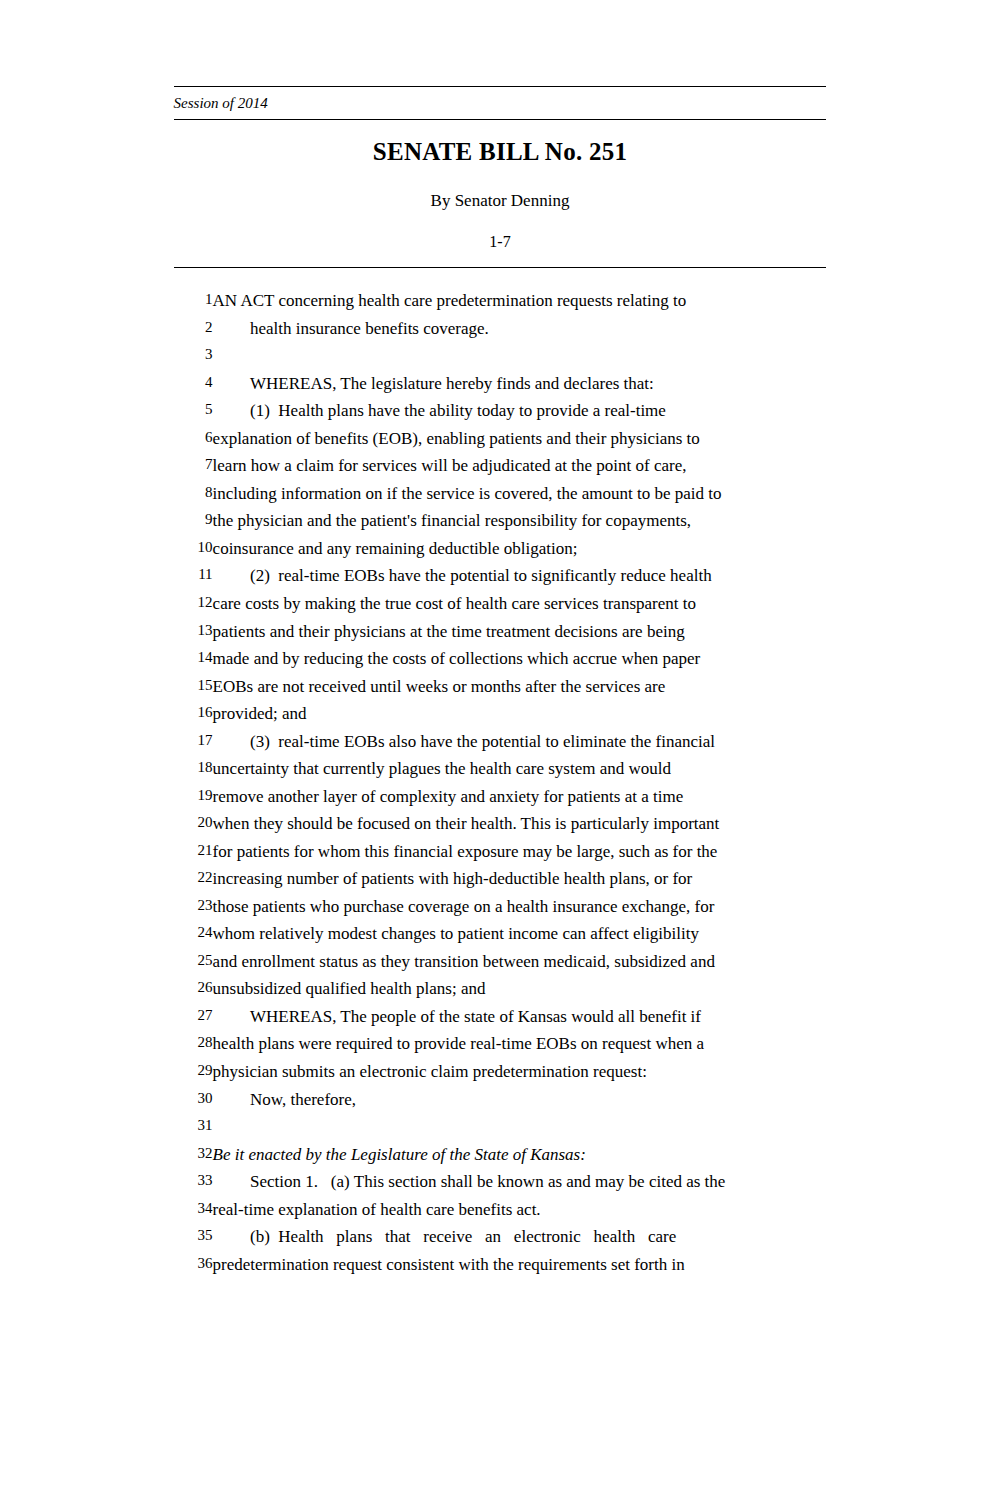Session of 2014
SENATE BILL No. 251
By Senator Denning
1-7
| 1 | AN ACT concerning health care predetermination requests relating to |
| 2 | health insurance benefits coverage. |
| 3 | |
| 4 | WHEREAS, The legislature hereby finds and declares that: |
| 5 | (1) Health plans have the ability today to provide a real-time |
| 6 | explanation of benefits (EOB), enabling patients and their physicians to |
| 7 | learn how a claim for services will be adjudicated at the point of care, |
| 8 | including information on if the service is covered, the amount to be paid to |
| 9 | the physician and the patient's financial responsibility for copayments, |
| 10 | coinsurance and any remaining deductible obligation; |
| 11 | (2) real-time EOBs have the potential to significantly reduce health |
| 12 | care costs by making the true cost of health care services transparent to |
| 13 | patients and their physicians at the time treatment decisions are being |
| 14 | made and by reducing the costs of collections which accrue when paper |
| 15 | EOBs are not received until weeks or months after the services are |
| 16 | provided; and |
| 17 | (3) real-time EOBs also have the potential to eliminate the financial |
| 18 | uncertainty that currently plagues the health care system and would |
| 19 | remove another layer of complexity and anxiety for patients at a time |
| 20 | when they should be focused on their health. This is particularly important |
| 21 | for patients for whom this financial exposure may be large, such as for the |
| 22 | increasing number of patients with high-deductible health plans, or for |
| 23 | those patients who purchase coverage on a health insurance exchange, for |
| 24 | whom relatively modest changes to patient income can affect eligibility |
| 25 | and enrollment status as they transition between medicaid, subsidized and |
| 26 | unsubsidized qualified health plans; and |
| 27 | WHEREAS, The people of the state of Kansas would all benefit if |
| 28 | health plans were required to provide real-time EOBs on request when a |
| 29 | physician submits an electronic claim predetermination request: |
| 30 | Now, therefore, |
| 31 | |
| 32 | Be it enacted by the Legislature of the State of Kansas: |
| 33 | Section 1. (a) This section shall be known as and may be cited as the |
| 34 | real-time explanation of health care benefits act. |
| 35 | (b) Health plans that receive an electronic health care |
| 36 | predetermination request consistent with the requirements set forth in |